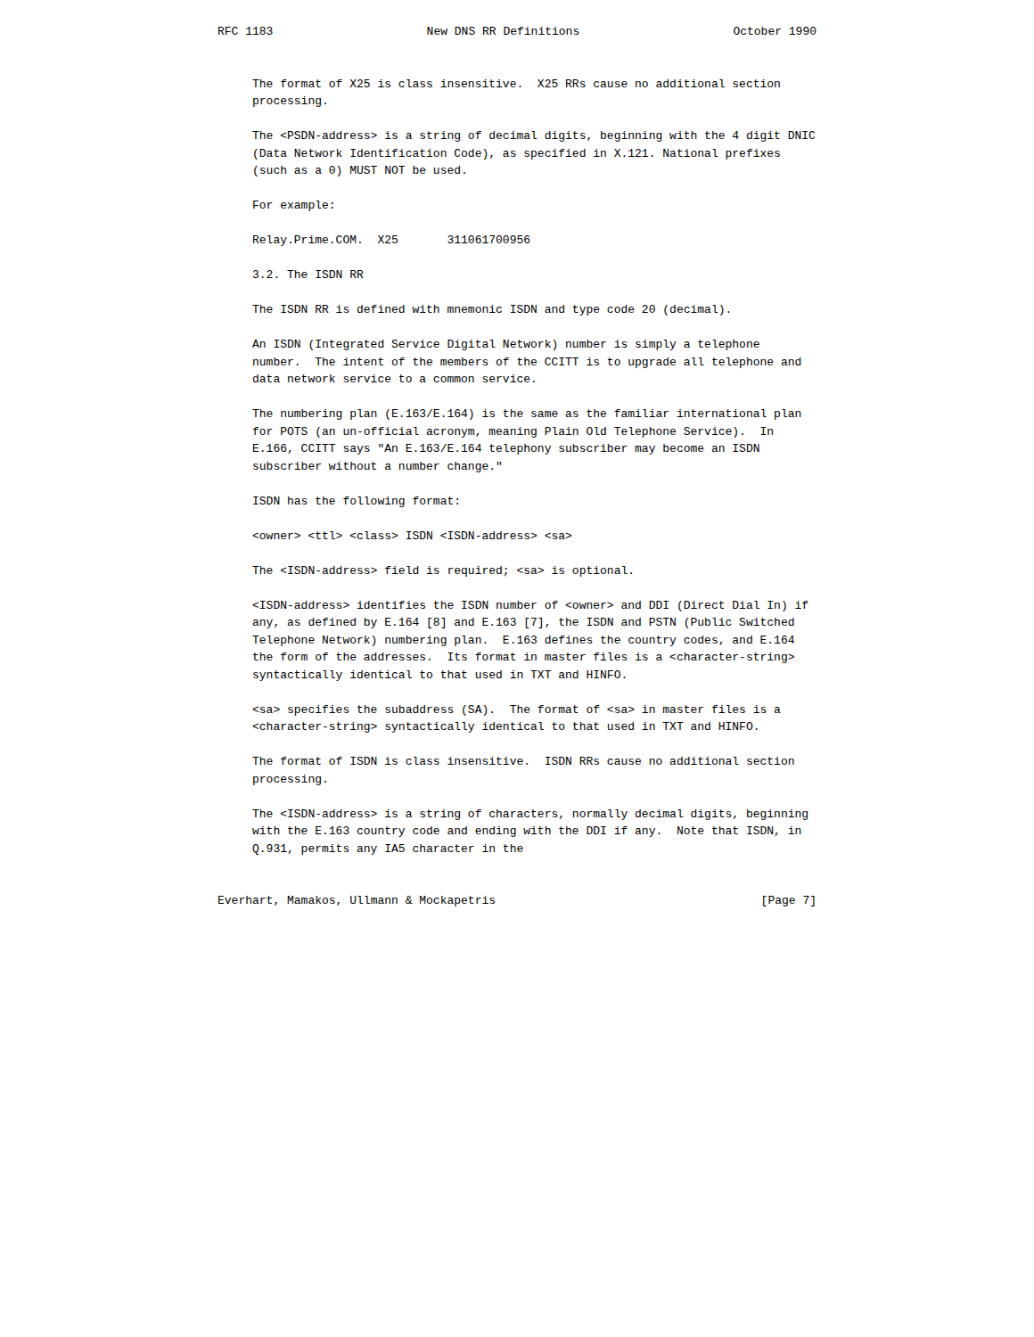RFC 1183 New DNS RR Definitions October 1990
The format of X25 is class insensitive. X25 RRs cause no additional section processing.
The <PSDN-address> is a string of decimal digits, beginning with the 4 digit DNIC (Data Network Identification Code), as specified in X.121. National prefixes (such as a 0) MUST NOT be used.
For example:
Relay.Prime.COM.  X25       311061700956
3.2. The ISDN RR
The ISDN RR is defined with mnemonic ISDN and type code 20 (decimal).
An ISDN (Integrated Service Digital Network) number is simply a telephone number. The intent of the members of the CCITT is to upgrade all telephone and data network service to a common service.
The numbering plan (E.163/E.164) is the same as the familiar international plan for POTS (an un-official acronym, meaning Plain Old Telephone Service). In E.166, CCITT says "An E.163/E.164 telephony subscriber may become an ISDN subscriber without a number change."
ISDN has the following format:
<owner> <ttl> <class> ISDN <ISDN-address> <sa>
The <ISDN-address> field is required; <sa> is optional.
<ISDN-address> identifies the ISDN number of <owner> and DDI (Direct Dial In) if any, as defined by E.164 [8] and E.163 [7], the ISDN and PSTN (Public Switched Telephone Network) numbering plan. E.163 defines the country codes, and E.164 the form of the addresses. Its format in master files is a <character-string> syntactically identical to that used in TXT and HINFO.
<sa> specifies the subaddress (SA). The format of <sa> in master files is a <character-string> syntactically identical to that used in TXT and HINFO.
The format of ISDN is class insensitive. ISDN RRs cause no additional section processing.
The <ISDN-address> is a string of characters, normally decimal digits, beginning with the E.163 country code and ending with the DDI if any. Note that ISDN, in Q.931, permits any IA5 character in the
Everhart, Mamakos, Ullmann & Mockapetris [Page 7]